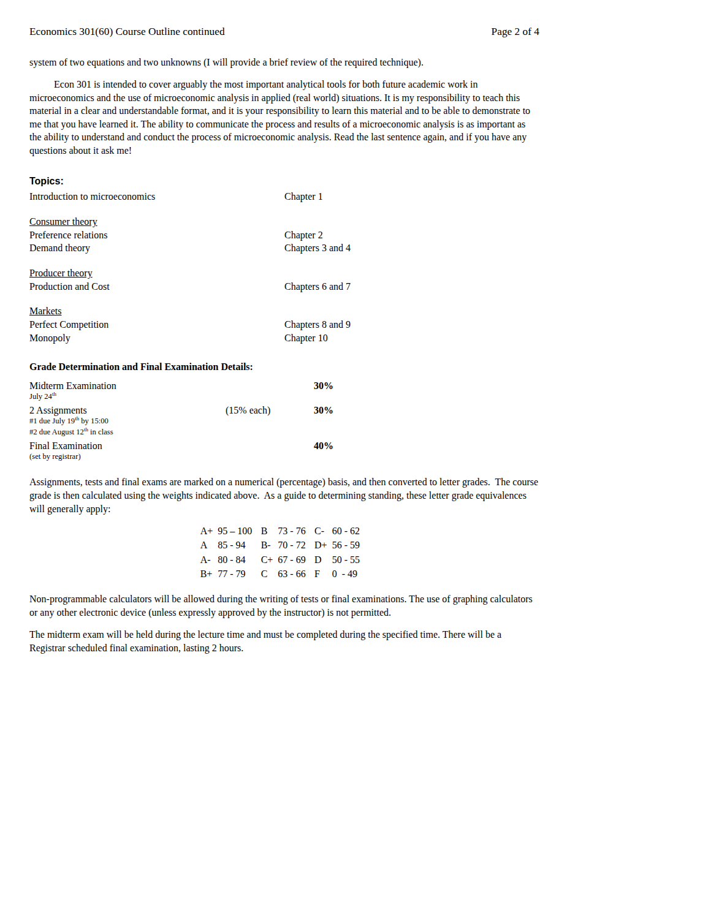Economics 301(60) Course Outline continued Page 2 of 4
system of two equations and two unknowns (I will provide a brief review of the required technique).
Econ 301 is intended to cover arguably the most important analytical tools for both future academic work in microeconomics and the use of microeconomic analysis in applied (real world) situations. It is my responsibility to teach this material in a clear and understandable format, and it is your responsibility to learn this material and to be able to demonstrate to me that you have learned it. The ability to communicate the process and results of a microeconomic analysis is as important as the ability to understand and conduct the process of microeconomic analysis. Read the last sentence again, and if you have any questions about it ask me!
Topics:
| Introduction to microeconomics | Chapter 1 |
| Consumer theory | |
| Preference relations | Chapter 2 |
| Demand theory | Chapters 3 and 4 |
| Producer theory | |
| Production and Cost | Chapters 6 and 7 |
| Markets | |
| Perfect Competition | Chapters 8 and 9 |
| Monopoly | Chapter 10 |
Grade Determination and Final Examination Details:
| Midterm Examination | | 30% |
| July 24 th | | |
| 2 Assignments | (15% each) | 30% |
| #1 due July 19 th by 15:00 | | |
| #2 due August 12 th in class | | |
| Final Examination | | 40% |
| (set by registrar) | | |
Assignments, tests and final exams are marked on a numerical (percentage) basis, and then converted to letter grades. The course grade is then calculated using the weights indicated above. As a guide to determining standing, these letter grade equivalences will generally apply:
| A+ | 95 – 100 | B | 73 - 76 | C- | 60 - 62 |
| A | 85 - 94 | B- | 70 - 72 | D+ | 56 - 59 |
| A- | 80 - 84 | C+ | 67 - 69 | D | 50 - 55 |
| B+ | 77 - 79 | C | 63 - 66 | F | 0 - 49 |
Non-programmable calculators will be allowed during the writing of tests or final examinations. The use of graphing calculators or any other electronic device (unless expressly approved by the instructor) is not permitted.
The midterm exam will be held during the lecture time and must be completed during the specified time. There will be a Registrar scheduled final examination, lasting 2 hours.